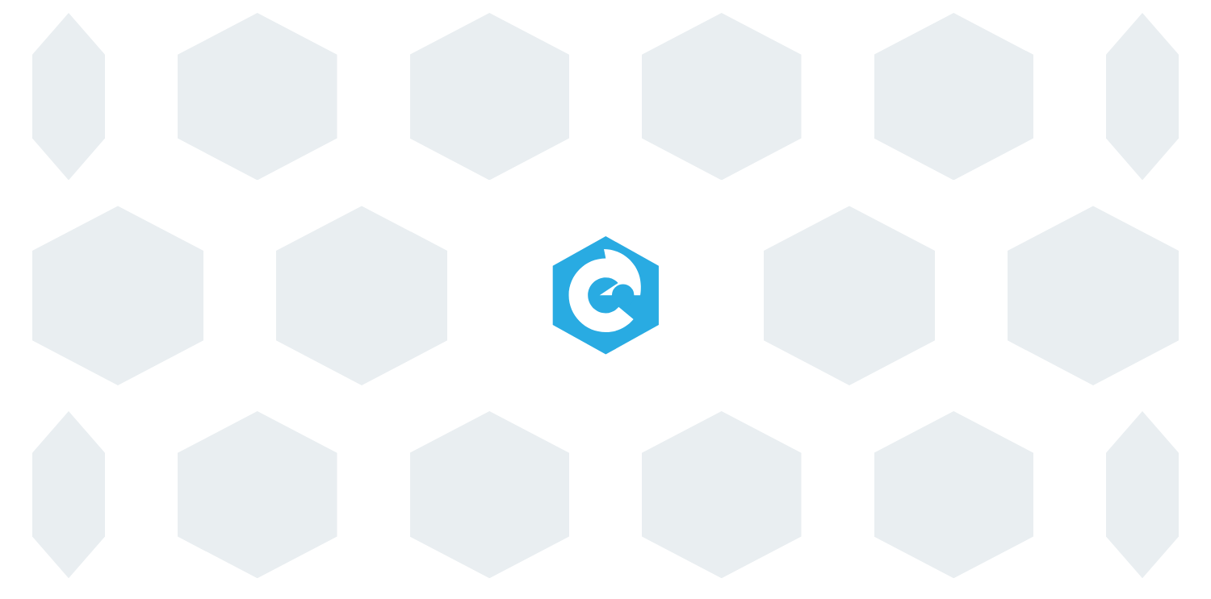Outdoor furniture, shelters and streetscape products
Octagonal rotunda with picnic setting
Drinking fountain with pet bowl
Bench seat with timber slats
Coastal picnic shelter
Park bench in bushland setting
Playground with slide
Company hexagon logo
Platform canopy and seating
Rotunda with balustrade
Tiered grandstand seating
Cantilever picnic shelter
Public amenities building
Bin enclosure, lakeside